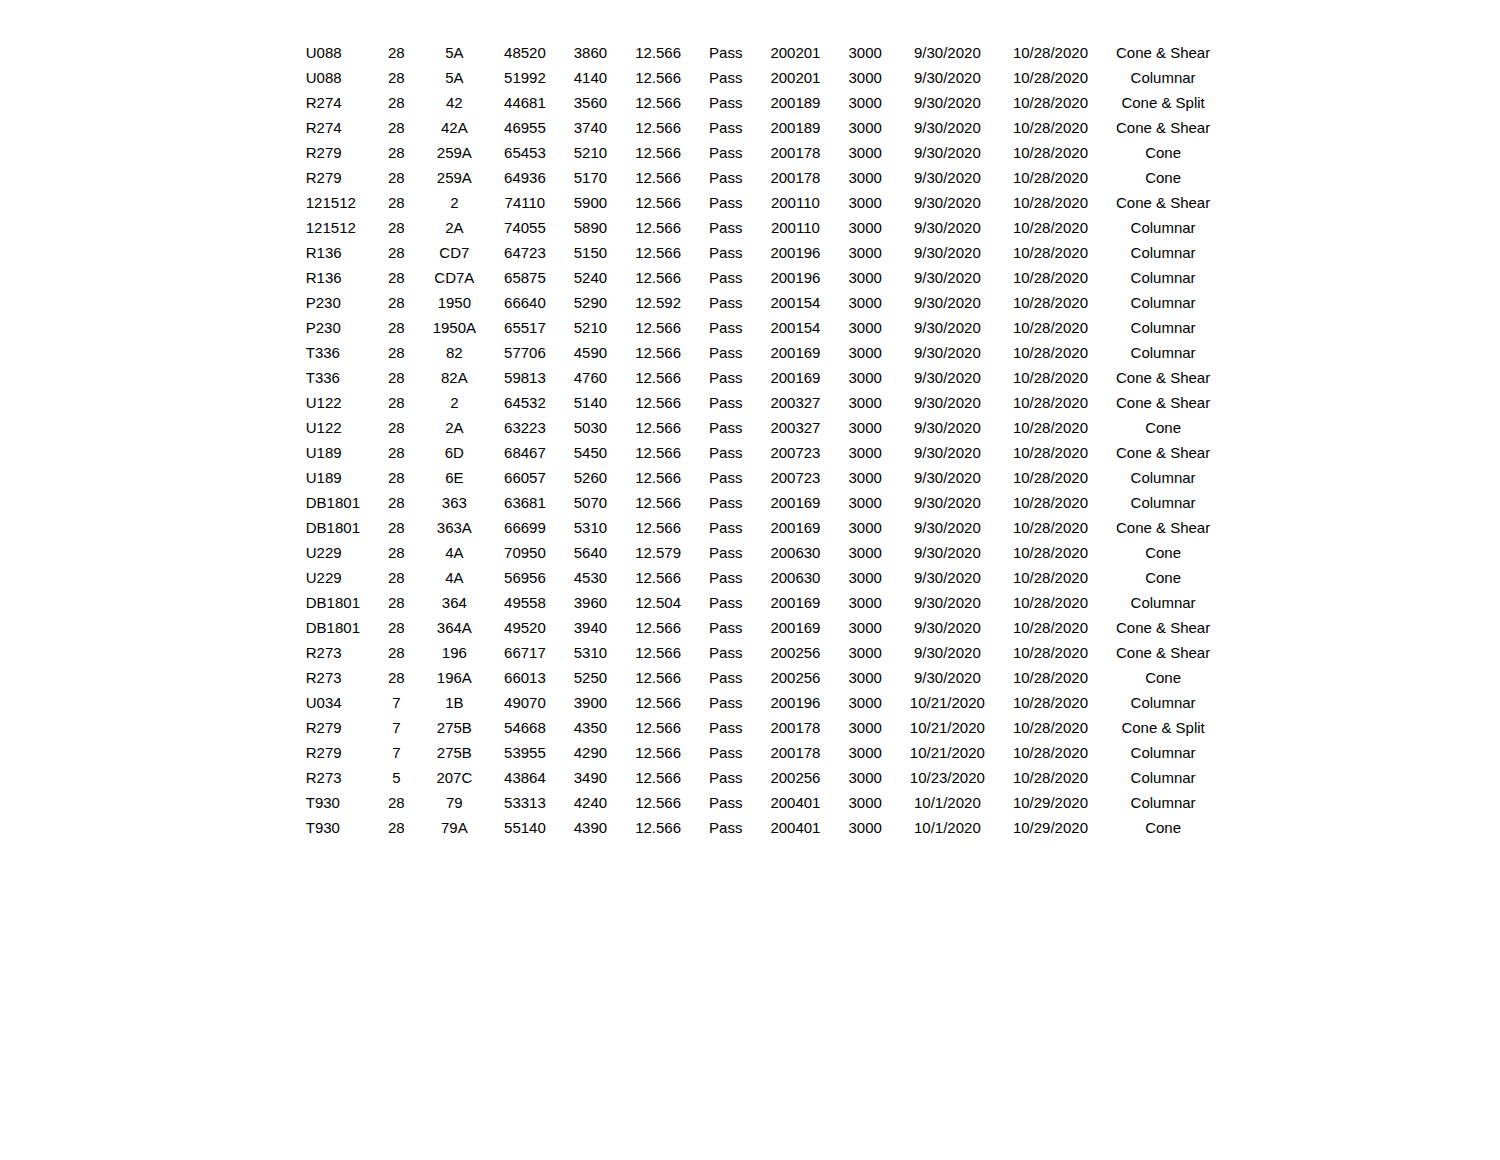| U088 | 28 | 5A | 48520 | 3860 | 12.566 | Pass | 200201 | 3000 | 9/30/2020 | 10/28/2020 | Cone & Shear |
| U088 | 28 | 5A | 51992 | 4140 | 12.566 | Pass | 200201 | 3000 | 9/30/2020 | 10/28/2020 | Columnar |
| R274 | 28 | 42 | 44681 | 3560 | 12.566 | Pass | 200189 | 3000 | 9/30/2020 | 10/28/2020 | Cone & Split |
| R274 | 28 | 42A | 46955 | 3740 | 12.566 | Pass | 200189 | 3000 | 9/30/2020 | 10/28/2020 | Cone & Shear |
| R279 | 28 | 259A | 65453 | 5210 | 12.566 | Pass | 200178 | 3000 | 9/30/2020 | 10/28/2020 | Cone |
| R279 | 28 | 259A | 64936 | 5170 | 12.566 | Pass | 200178 | 3000 | 9/30/2020 | 10/28/2020 | Cone |
| 121512 | 28 | 2 | 74110 | 5900 | 12.566 | Pass | 200110 | 3000 | 9/30/2020 | 10/28/2020 | Cone & Shear |
| 121512 | 28 | 2A | 74055 | 5890 | 12.566 | Pass | 200110 | 3000 | 9/30/2020 | 10/28/2020 | Columnar |
| R136 | 28 | CD7 | 64723 | 5150 | 12.566 | Pass | 200196 | 3000 | 9/30/2020 | 10/28/2020 | Columnar |
| R136 | 28 | CD7A | 65875 | 5240 | 12.566 | Pass | 200196 | 3000 | 9/30/2020 | 10/28/2020 | Columnar |
| P230 | 28 | 1950 | 66640 | 5290 | 12.592 | Pass | 200154 | 3000 | 9/30/2020 | 10/28/2020 | Columnar |
| P230 | 28 | 1950A | 65517 | 5210 | 12.566 | Pass | 200154 | 3000 | 9/30/2020 | 10/28/2020 | Columnar |
| T336 | 28 | 82 | 57706 | 4590 | 12.566 | Pass | 200169 | 3000 | 9/30/2020 | 10/28/2020 | Columnar |
| T336 | 28 | 82A | 59813 | 4760 | 12.566 | Pass | 200169 | 3000 | 9/30/2020 | 10/28/2020 | Cone & Shear |
| U122 | 28 | 2 | 64532 | 5140 | 12.566 | Pass | 200327 | 3000 | 9/30/2020 | 10/28/2020 | Cone & Shear |
| U122 | 28 | 2A | 63223 | 5030 | 12.566 | Pass | 200327 | 3000 | 9/30/2020 | 10/28/2020 | Cone |
| U189 | 28 | 6D | 68467 | 5450 | 12.566 | Pass | 200723 | 3000 | 9/30/2020 | 10/28/2020 | Cone & Shear |
| U189 | 28 | 6E | 66057 | 5260 | 12.566 | Pass | 200723 | 3000 | 9/30/2020 | 10/28/2020 | Columnar |
| DB1801 | 28 | 363 | 63681 | 5070 | 12.566 | Pass | 200169 | 3000 | 9/30/2020 | 10/28/2020 | Columnar |
| DB1801 | 28 | 363A | 66699 | 5310 | 12.566 | Pass | 200169 | 3000 | 9/30/2020 | 10/28/2020 | Cone & Shear |
| U229 | 28 | 4A | 70950 | 5640 | 12.579 | Pass | 200630 | 3000 | 9/30/2020 | 10/28/2020 | Cone |
| U229 | 28 | 4A | 56956 | 4530 | 12.566 | Pass | 200630 | 3000 | 9/30/2020 | 10/28/2020 | Cone |
| DB1801 | 28 | 364 | 49558 | 3960 | 12.504 | Pass | 200169 | 3000 | 9/30/2020 | 10/28/2020 | Columnar |
| DB1801 | 28 | 364A | 49520 | 3940 | 12.566 | Pass | 200169 | 3000 | 9/30/2020 | 10/28/2020 | Cone & Shear |
| R273 | 28 | 196 | 66717 | 5310 | 12.566 | Pass | 200256 | 3000 | 9/30/2020 | 10/28/2020 | Cone & Shear |
| R273 | 28 | 196A | 66013 | 5250 | 12.566 | Pass | 200256 | 3000 | 9/30/2020 | 10/28/2020 | Cone |
| U034 | 7 | 1B | 49070 | 3900 | 12.566 | Pass | 200196 | 3000 | 10/21/2020 | 10/28/2020 | Columnar |
| R279 | 7 | 275B | 54668 | 4350 | 12.566 | Pass | 200178 | 3000 | 10/21/2020 | 10/28/2020 | Cone & Split |
| R279 | 7 | 275B | 53955 | 4290 | 12.566 | Pass | 200178 | 3000 | 10/21/2020 | 10/28/2020 | Columnar |
| R273 | 5 | 207C | 43864 | 3490 | 12.566 | Pass | 200256 | 3000 | 10/23/2020 | 10/28/2020 | Columnar |
| T930 | 28 | 79 | 53313 | 4240 | 12.566 | Pass | 200401 | 3000 | 10/1/2020 | 10/29/2020 | Columnar |
| T930 | 28 | 79A | 55140 | 4390 | 12.566 | Pass | 200401 | 3000 | 10/1/2020 | 10/29/2020 | Cone |